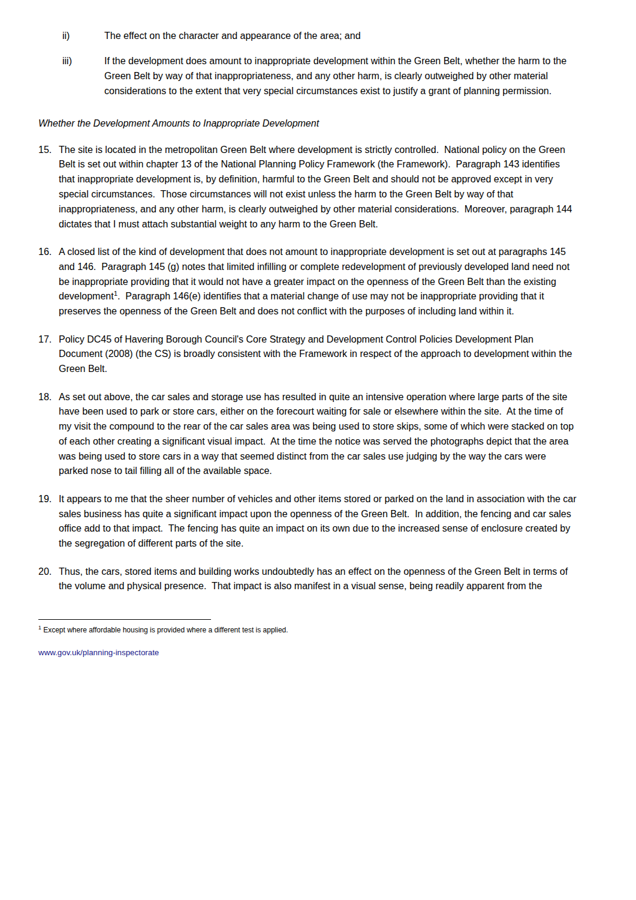ii) The effect on the character and appearance of the area; and
iii) If the development does amount to inappropriate development within the Green Belt, whether the harm to the Green Belt by way of that inappropriateness, and any other harm, is clearly outweighed by other material considerations to the extent that very special circumstances exist to justify a grant of planning permission.
Whether the Development Amounts to Inappropriate Development
The site is located in the metropolitan Green Belt where development is strictly controlled. National policy on the Green Belt is set out within chapter 13 of the National Planning Policy Framework (the Framework). Paragraph 143 identifies that inappropriate development is, by definition, harmful to the Green Belt and should not be approved except in very special circumstances. Those circumstances will not exist unless the harm to the Green Belt by way of that inappropriateness, and any other harm, is clearly outweighed by other material considerations. Moreover, paragraph 144 dictates that I must attach substantial weight to any harm to the Green Belt.
A closed list of the kind of development that does not amount to inappropriate development is set out at paragraphs 145 and 146. Paragraph 145 (g) notes that limited infilling or complete redevelopment of previously developed land need not be inappropriate providing that it would not have a greater impact on the openness of the Green Belt than the existing development1. Paragraph 146(e) identifies that a material change of use may not be inappropriate providing that it preserves the openness of the Green Belt and does not conflict with the purposes of including land within it.
Policy DC45 of Havering Borough Council's Core Strategy and Development Control Policies Development Plan Document (2008) (the CS) is broadly consistent with the Framework in respect of the approach to development within the Green Belt.
As set out above, the car sales and storage use has resulted in quite an intensive operation where large parts of the site have been used to park or store cars, either on the forecourt waiting for sale or elsewhere within the site. At the time of my visit the compound to the rear of the car sales area was being used to store skips, some of which were stacked on top of each other creating a significant visual impact. At the time the notice was served the photographs depict that the area was being used to store cars in a way that seemed distinct from the car sales use judging by the way the cars were parked nose to tail filling all of the available space.
It appears to me that the sheer number of vehicles and other items stored or parked on the land in association with the car sales business has quite a significant impact upon the openness of the Green Belt. In addition, the fencing and car sales office add to that impact. The fencing has quite an impact on its own due to the increased sense of enclosure created by the segregation of different parts of the site.
Thus, the cars, stored items and building works undoubtedly has an effect on the openness of the Green Belt in terms of the volume and physical presence. That impact is also manifest in a visual sense, being readily apparent from the
1 Except where affordable housing is provided where a different test is applied.
www.gov.uk/planning-inspectorate